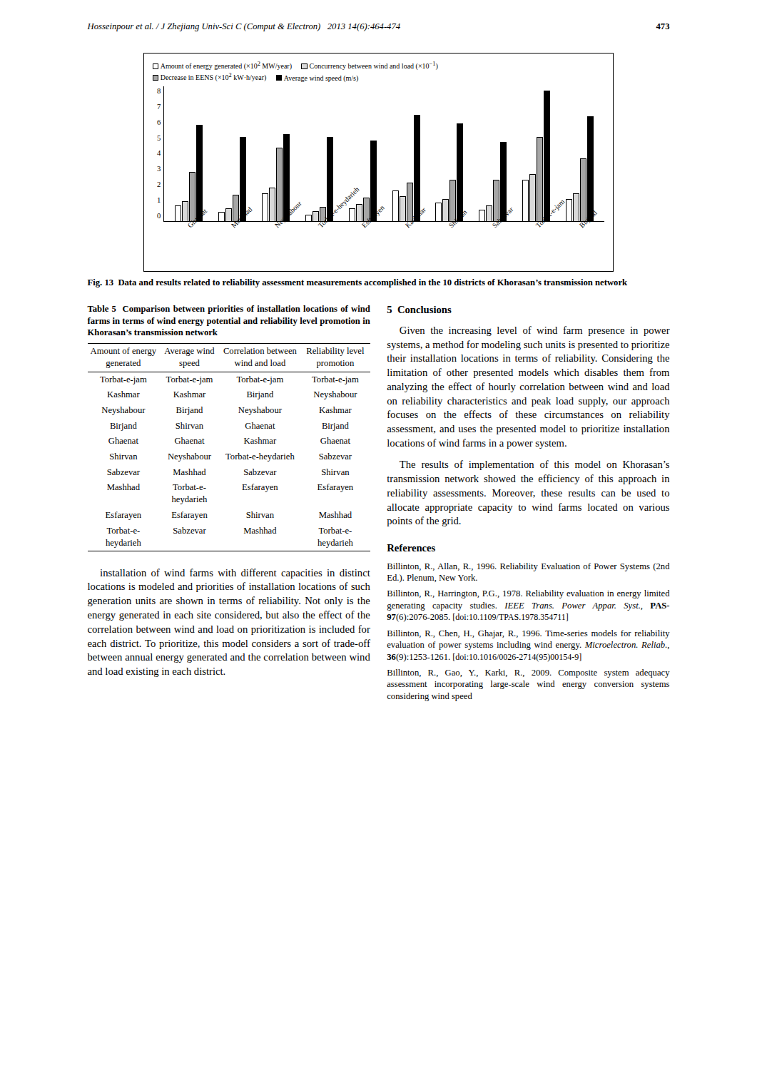Hosseinpour et al. / J Zhejiang Univ-Sci C (Comput & Electron) 2013 14(6):464-474 473
Amount of energy generated (×102 MW/year) Concurrency between wind and load (×10−1)
Decrease in EENS (×102 kW·h/year) Average wind speed (m/s)
876543210
Ghaenat Mashhad Neyshabour Torbat-e-heydarieh Esfarayen Kashmar Shirvan Sabzevar Torbat-e-jam Birjand
Fig. 13 Data and results related to reliability assessment measurements accomplished in the 10 districts of Khorasan’s transmission network
Table 5 Comparison between priorities of installation locations of wind farms in terms of wind energy potential and reliability level promotion in Khorasan’s transmission network
| Amount of energy generated | Average wind speed | Correlation between wind and load | Reliability level promotion |
| --- | --- | --- | --- |
| Torbat-e-jam | Torbat-e-jam | Torbat-e-jam | Torbat-e-jam |
| Kashmar | Kashmar | Birjand | Neyshabour |
| Neyshabour | Birjand | Neyshabour | Kashmar |
| Birjand | Shirvan | Ghaenat | Birjand |
| Ghaenat | Ghaenat | Kashmar | Ghaenat |
| Shirvan | Neyshabour | Torbat-e-heydarieh | Sabzevar |
| Sabzevar | Mashhad | Sabzevar | Shirvan |
| Mashhad | Torbat-e-heydarieh | Esfarayen | Esfarayen |
| Esfarayen | Esfarayen | Shirvan | Mashhad |
| Torbat-e-heydarieh | Sabzevar | Mashhad | Torbat-e-heydarieh |
installation of wind farms with different capacities in distinct locations is modeled and priorities of installation locations of such generation units are shown in terms of reliability. Not only is the energy generated in each site considered, but also the effect of the correlation between wind and load on prioritization is included for each district. To prioritize, this model considers a sort of trade-off between annual energy generated and the correlation between wind and load existing in each district.
5 Conclusions
Given the increasing level of wind farm presence in power systems, a method for modeling such units is presented to prioritize their installation locations in terms of reliability. Considering the limitation of other presented models which disables them from analyzing the effect of hourly correlation between wind and load on reliability characteristics and peak load supply, our approach focuses on the effects of these circumstances on reliability assessment, and uses the presented model to prioritize installation locations of wind farms in a power system.
The results of implementation of this model on Khorasan’s transmission network showed the efficiency of this approach in reliability assessments. Moreover, these results can be used to allocate appropriate capacity to wind farms located on various points of the grid.
References
Billinton, R., Allan, R., 1996. Reliability Evaluation of Power Systems (2nd Ed.). Plenum, New York.
Billinton, R., Harrington, P.G., 1978. Reliability evaluation in energy limited generating capacity studies. IEEE Trans. Power Appar. Syst., PAS-97(6):2076-2085. [doi:10.1109/TPAS.1978.354711]
Billinton, R., Chen, H., Ghajar, R., 1996. Time-series models for reliability evaluation of power systems including wind energy. Microelectron. Reliab., 36(9):1253-1261. [doi:10.1016/0026-2714(95)00154-9]
Billinton, R., Gao, Y., Karki, R., 2009. Composite system adequacy assessment incorporating large-scale wind energy conversion systems considering wind speed